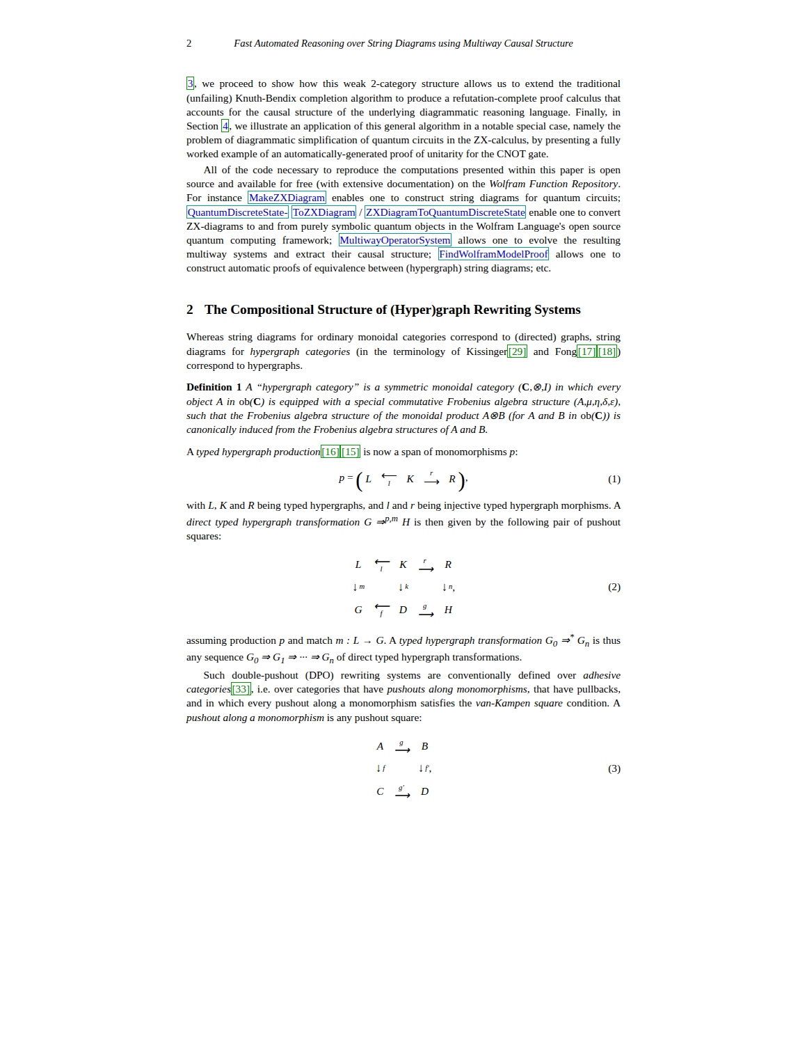2
Fast Automated Reasoning over String Diagrams using Multiway Causal Structure
3, we proceed to show how this weak 2-category structure allows us to extend the traditional (unfailing) Knuth-Bendix completion algorithm to produce a refutation-complete proof calculus that accounts for the causal structure of the underlying diagrammatic reasoning language. Finally, in Section 4, we illustrate an application of this general algorithm in a notable special case, namely the problem of diagrammatic simplification of quantum circuits in the ZX-calculus, by presenting a fully worked example of an automatically-generated proof of unitarity for the CNOT gate.
All of the code necessary to reproduce the computations presented within this paper is open source and available for free (with extensive documentation) on the Wolfram Function Repository. For instance MakeZXDiagram enables one to construct string diagrams for quantum circuits; QuantumDiscreteState- ToZXDiagram / ZXDiagramToQuantumDiscreteState enable one to convert ZX-diagrams to and from purely symbolic quantum objects in the Wolfram Language's open source quantum computing framework; MultiwayOperatorSystem allows one to evolve the resulting multiway systems and extract their causal structure; FindWolframModelProof allows one to construct automatic proofs of equivalence between (hypergraph) string diagrams; etc.
2 The Compositional Structure of (Hyper)graph Rewriting Systems
Whereas string diagrams for ordinary monoidal categories correspond to (directed) graphs, string diagrams for hypergraph categories (in the terminology of Kissinger[29] and Fong[17][18]) correspond to hypergraphs.
Definition 1 A “hypergraph category” is a symmetric monoidal category (C,⊗,I) in which every object A in ob(C) is equipped with a special commutative Frobenius algebra structure (A,μ,η,δ,ε), such that the Frobenius algebra structure of the monoidal product A⊗B (for A and B in ob(C)) is canonically induced from the Frobenius algebra structures of A and B.
A typed hypergraph production[16][15] is now a span of monomorphisms p:
p = ( L ⟵l K r⟶ R ),
(1)
with L, K and R being typed hypergraphs, and l and r being injective typed hypergraph morphisms. A direct typed hypergraph transformation G ⇒p,m H is then given by the following pair of pushout squares:
| L | ⟵ l | K | r ⟶ | R |
| ↓ m | | ↓ k | | ↓ n , |
| G | ⟵ f | D | g ⟶ | H |
(2)
assuming production p and match m : L → G. A typed hypergraph transformation G0 ⇒* Gn is thus any sequence G0 ⇒ G1 ⇒ ··· ⇒ Gn of direct typed hypergraph transformations.
Such double-pushout (DPO) rewriting systems are conventionally defined over adhesive categories[33], i.e. over categories that have pushouts along monomorphisms, that have pullbacks, and in which every pushout along a monomorphism satisfies the van-Kampen square condition. A pushout along a monomorphism is any pushout square:
| A | g ⟶ | B |
| ↓ f | | ↓ f′ , |
| C | g′ ⟶ | D |
(3)